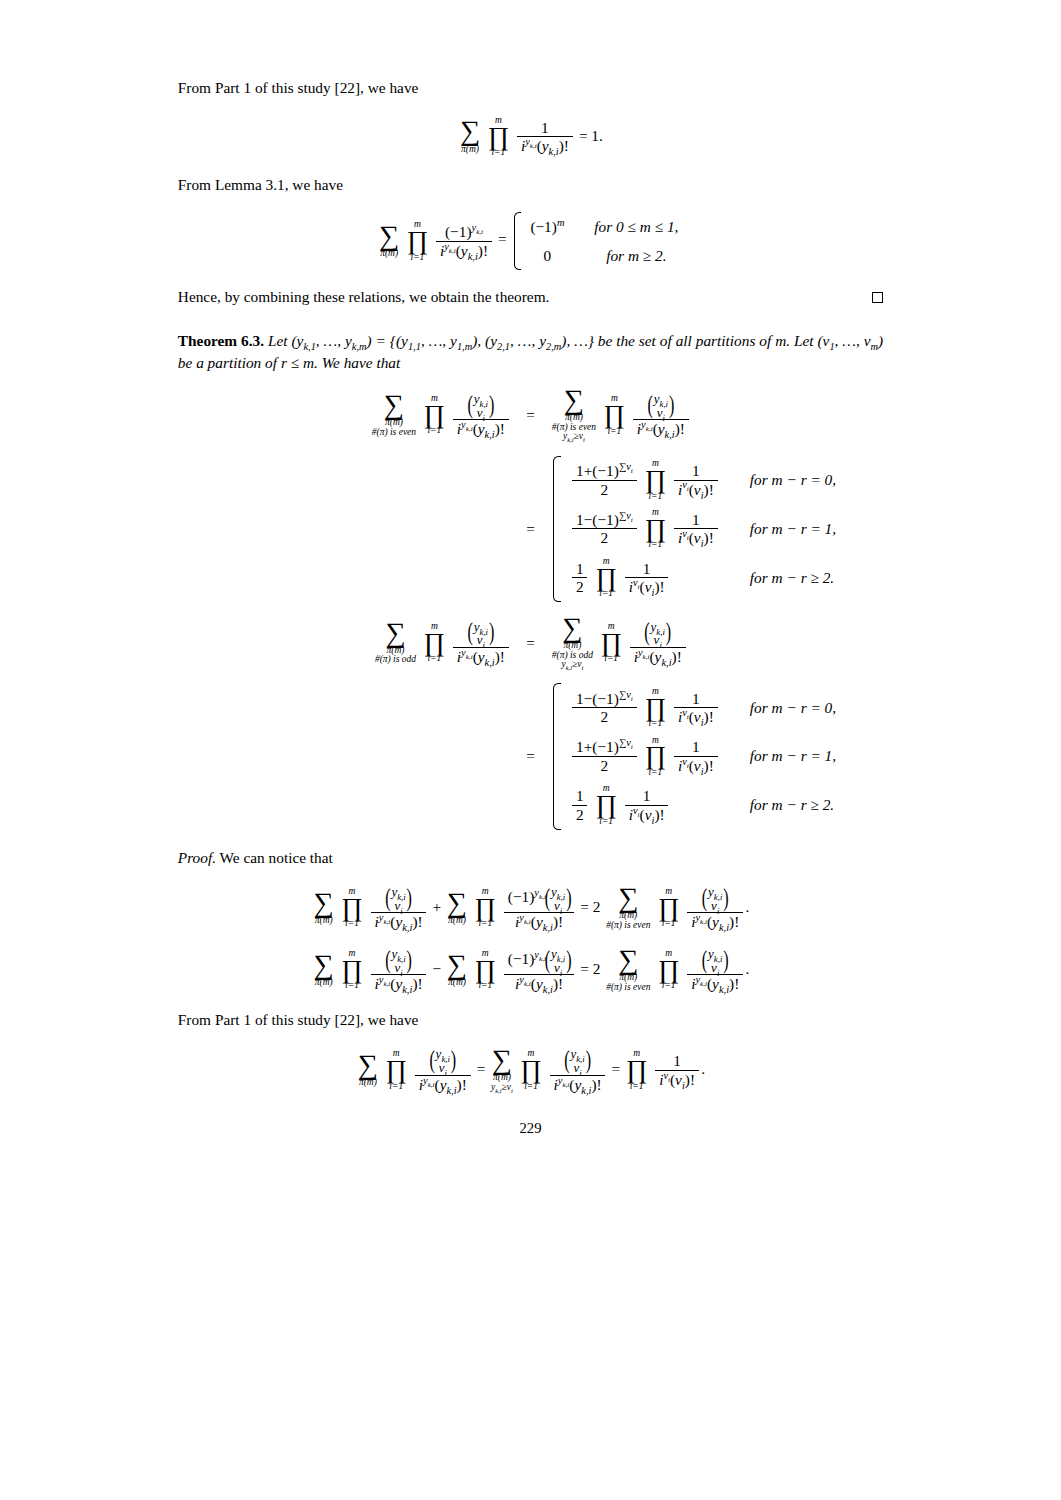From Part 1 of this study [22], we have
∑π(m) m∏i=1 1 iyk,i(yk,i)! = 1.
From Lemma 3.1, we have
∑π(m) m∏i=1 (−1)yk,i iyk,i(yk,i)! =
| (−1) m | for 0 ≤ m ≤ 1, |
| 0 | for m ≥ 2. |
Hence, by combining these relations, we obtain the theorem.
Theorem 6.3. Let (yk,1, …, yk,m) = {(y1,1, …, y1,m), (y2,1, …, y2,m), …} be the set of all partitions of m. Let (v1, …, vm) be a partition of r ≤ m. We have that
∑π(m)#(π) is even m∏i=1 yk,i vi iyk,i(yk,i)!
=
∑π(m)#(π) is even yk,i≥vi m∏i=1 yk,i vi iyk,i(yk,i)!
=
| 1+(−1) ∑ v i 2 m ∏ i=1 1 i v i ( v i )! | for m − r = 0, |
| 1−(−1) ∑ v i 2 m ∏ i=1 1 i v i ( v i )! | for m − r = 1, |
| 1 2 m ∏ i=1 1 i v i ( v i )! | for m − r ≥ 2. |
∑π(m)#(π) is odd m∏i=1 yk,i vi iyk,i(yk,i)!
=
∑π(m)#(π) is odd yk,i≥vi m∏i=1 yk,i vi iyk,i(yk,i)!
=
| 1−(−1) ∑ v i 2 m ∏ i=1 1 i v i ( v i )! | for m − r = 0, |
| 1+(−1) ∑ v i 2 m ∏ i=1 1 i v i ( v i )! | for m − r = 1, |
| 1 2 m ∏ i=1 1 i v i ( v i )! | for m − r ≥ 2. |
Proof. We can notice that
∑π(m) m∏i=1 yk,i vi iyk,i(yk,i)! + ∑π(m) m∏i=1 (−1)yk,iyk,i vi iyk,i(yk,i)! = 2 ∑π(m)#(π) is even m∏i=1 yk,i vi iyk,i(yk,i)!.
∑π(m) m∏i=1 yk,i vi iyk,i(yk,i)! − ∑π(m) m∏i=1 (−1)yk,iyk,i vi iyk,i(yk,i)! = 2 ∑π(m)#(π) is even m∏i=1 yk,i vi iyk,i(yk,i)!.
From Part 1 of this study [22], we have
∑π(m) m∏i=1 yk,i vi iyk,i(yk,i)! = ∑π(m) yk,i≥vi m∏i=1 yk,i vi iyk,i(yk,i)! = m∏i=1 1 ivi(vi)!.
229